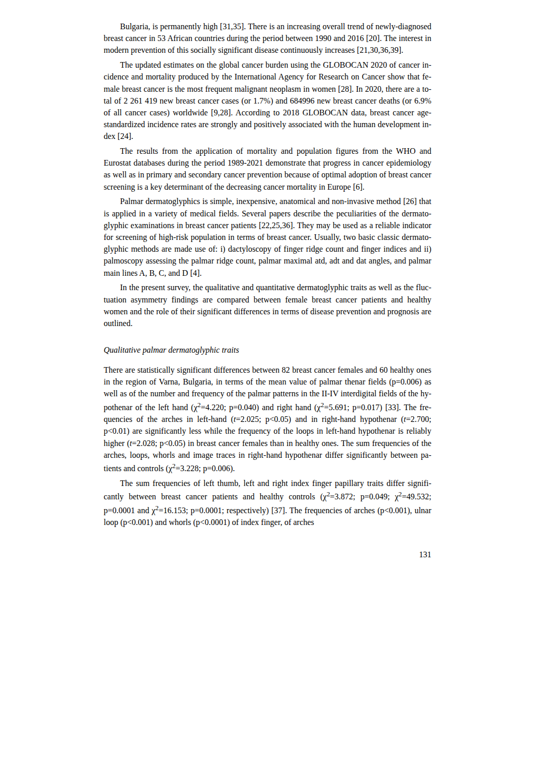Bulgaria, is permanently high [31,35]. There is an increasing overall trend of newly-diagnosed breast cancer in 53 African countries during the period between 1990 and 2016 [20]. The interest in modern prevention of this socially significant disease continuously increases [21,30,36,39].
The updated estimates on the global cancer burden using the GLOBOCAN 2020 of cancer incidence and mortality produced by the International Agency for Research on Cancer show that female breast cancer is the most frequent malignant neoplasm in women [28]. In 2020, there are a total of 2 261 419 new breast cancer cases (or 1.7%) and 684996 new breast cancer deaths (or 6.9% of all cancer cases) worldwide [9,28]. According to 2018 GLOBOCAN data, breast cancer age-standardized incidence rates are strongly and positively associated with the human development index [24].
The results from the application of mortality and population figures from the WHO and Eurostat databases during the period 1989-2021 demonstrate that progress in cancer epidemiology as well as in primary and secondary cancer prevention because of optimal adoption of breast cancer screening is a key determinant of the decreasing cancer mortality in Europe [6].
Palmar dermatoglyphics is simple, inexpensive, anatomical and non-invasive method [26] that is applied in a variety of medical fields. Several papers describe the peculiarities of the dermatoglyphic examinations in breast cancer patients [22,25,36]. They may be used as a reliable indicator for screening of high-risk population in terms of breast cancer. Usually, two basic classic dermatoglyphic methods are made use of: i) dactyloscopy of finger ridge count and finger indices and ii) palmoscopy assessing the palmar ridge count, palmar maximal atd, adt and dat angles, and palmar main lines A, B, C, and D [4].
In the present survey, the qualitative and quantitative dermatoglyphic traits as well as the fluctuation asymmetry findings are compared between female breast cancer patients and healthy women and the role of their significant differences in terms of disease prevention and prognosis are outlined.
Qualitative palmar dermatoglyphic traits
There are statistically significant differences between 82 breast cancer females and 60 healthy ones in the region of Varna, Bulgaria, in terms of the mean value of palmar thenar fields (p=0.006) as well as of the number and frequency of the palmar patterns in the II-IV interdigital fields of the hypothenar of the left hand (χ2=4.220; p=0.040) and right hand (χ2=5.691; p=0.017) [33]. The frequencies of the arches in left-hand (t=2.025; p<0.05) and in right-hand hypothenar (t=2.700; p<0.01) are significantly less while the frequency of the loops in left-hand hypothenar is reliably higher (t=2.028; p<0.05) in breast cancer females than in healthy ones. The sum frequencies of the arches, loops, whorls and image traces in right-hand hypothenar differ significantly between patients and controls (χ2=3.228; p=0.006).
The sum frequencies of left thumb, left and right index finger papillary traits differ significantly between breast cancer patients and healthy controls (χ2=3.872; p=0.049; χ2=49.532; p=0.0001 and χ2=16.153; p=0.0001; respectively) [37]. The frequencies of arches (p<0.001), ulnar loop (p<0.001) and whorls (p<0.0001) of index finger, of arches
131